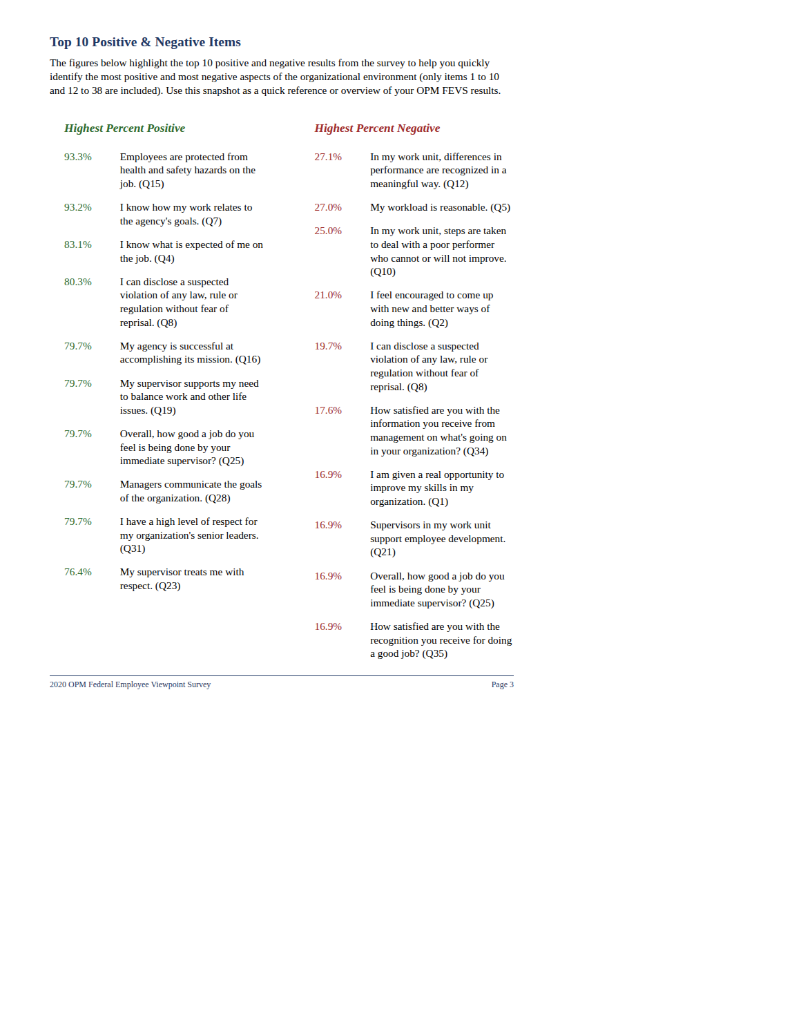Top 10 Positive & Negative Items
The figures below highlight the top 10 positive and negative results from the survey to help you quickly identify the most positive and most negative aspects of the organizational environment (only items 1 to 10 and 12 to 38 are included). Use this snapshot as a quick reference or overview of your OPM FEVS results.
Highest Percent Positive
| 93.3% | Employees are protected from health and safety hazards on the job. (Q15) |
| 93.2% | I know how my work relates to the agency's goals. (Q7) |
| 83.1% | I know what is expected of me on the job. (Q4) |
| 80.3% | I can disclose a suspected violation of any law, rule or regulation without fear of reprisal. (Q8) |
| 79.7% | My agency is successful at accomplishing its mission. (Q16) |
| 79.7% | My supervisor supports my need to balance work and other life issues. (Q19) |
| 79.7% | Overall, how good a job do you feel is being done by your immediate supervisor? (Q25) |
| 79.7% | Managers communicate the goals of the organization. (Q28) |
| 79.7% | I have a high level of respect for my organization's senior leaders. (Q31) |
| 76.4% | My supervisor treats me with respect. (Q23) |
Highest Percent Negative
| 27.1% | In my work unit, differences in performance are recognized in a meaningful way. (Q12) |
| 27.0% | My workload is reasonable. (Q5) |
| 25.0% | In my work unit, steps are taken to deal with a poor performer who cannot or will not improve. (Q10) |
| 21.0% | I feel encouraged to come up with new and better ways of doing things. (Q2) |
| 19.7% | I can disclose a suspected violation of any law, rule or regulation without fear of reprisal. (Q8) |
| 17.6% | How satisfied are you with the information you receive from management on what's going on in your organization? (Q34) |
| 16.9% | I am given a real opportunity to improve my skills in my organization. (Q1) |
| 16.9% | Supervisors in my work unit support employee development. (Q21) |
| 16.9% | Overall, how good a job do you feel is being done by your immediate supervisor? (Q25) |
| 16.9% | How satisfied are you with the recognition you receive for doing a good job? (Q35) |
2020 OPM Federal Employee Viewpoint Survey Page 3